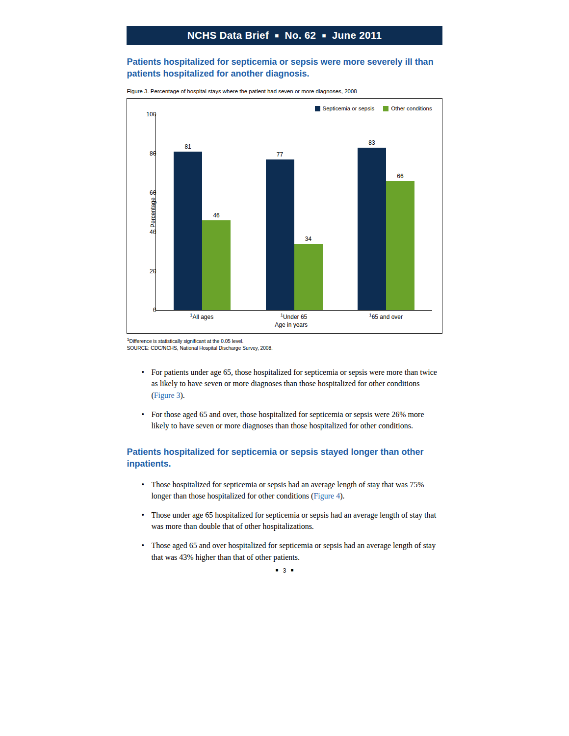NCHS Data Brief ■ No. 62 ■ June 2011
Patients hospitalized for septicemia or sepsis were more severely ill than patients hospitalized for another diagnosis.
Figure 3. Percentage of hospital stays where the patient had seven or more diagnoses, 2008
Septicemia or sepsis
Other conditions
Percentage
0
20
40
60
80
100
81
46
77
34
83
66
1All ages
1Under 65
165 and over
Age in years
1Difference is statistically significant at the 0.05 level.
SOURCE: CDC/NCHS, National Hospital Discharge Survey, 2008.
For patients under age 65, those hospitalized for septicemia or sepsis were more than twice as likely to have seven or more diagnoses than those hospitalized for other conditions (Figure 3).
For those aged 65 and over, those hospitalized for septicemia or sepsis were 26% more likely to have seven or more diagnoses than those hospitalized for other conditions.
Patients hospitalized for septicemia or sepsis stayed longer than other inpatients.
Those hospitalized for septicemia or sepsis had an average length of stay that was 75% longer than those hospitalized for other conditions (Figure 4).
Those under age 65 hospitalized for septicemia or sepsis had an average length of stay that was more than double that of other hospitalizations.
Those aged 65 and over hospitalized for septicemia or sepsis had an average length of stay that was 43% higher than that of other patients.
■ 3 ■